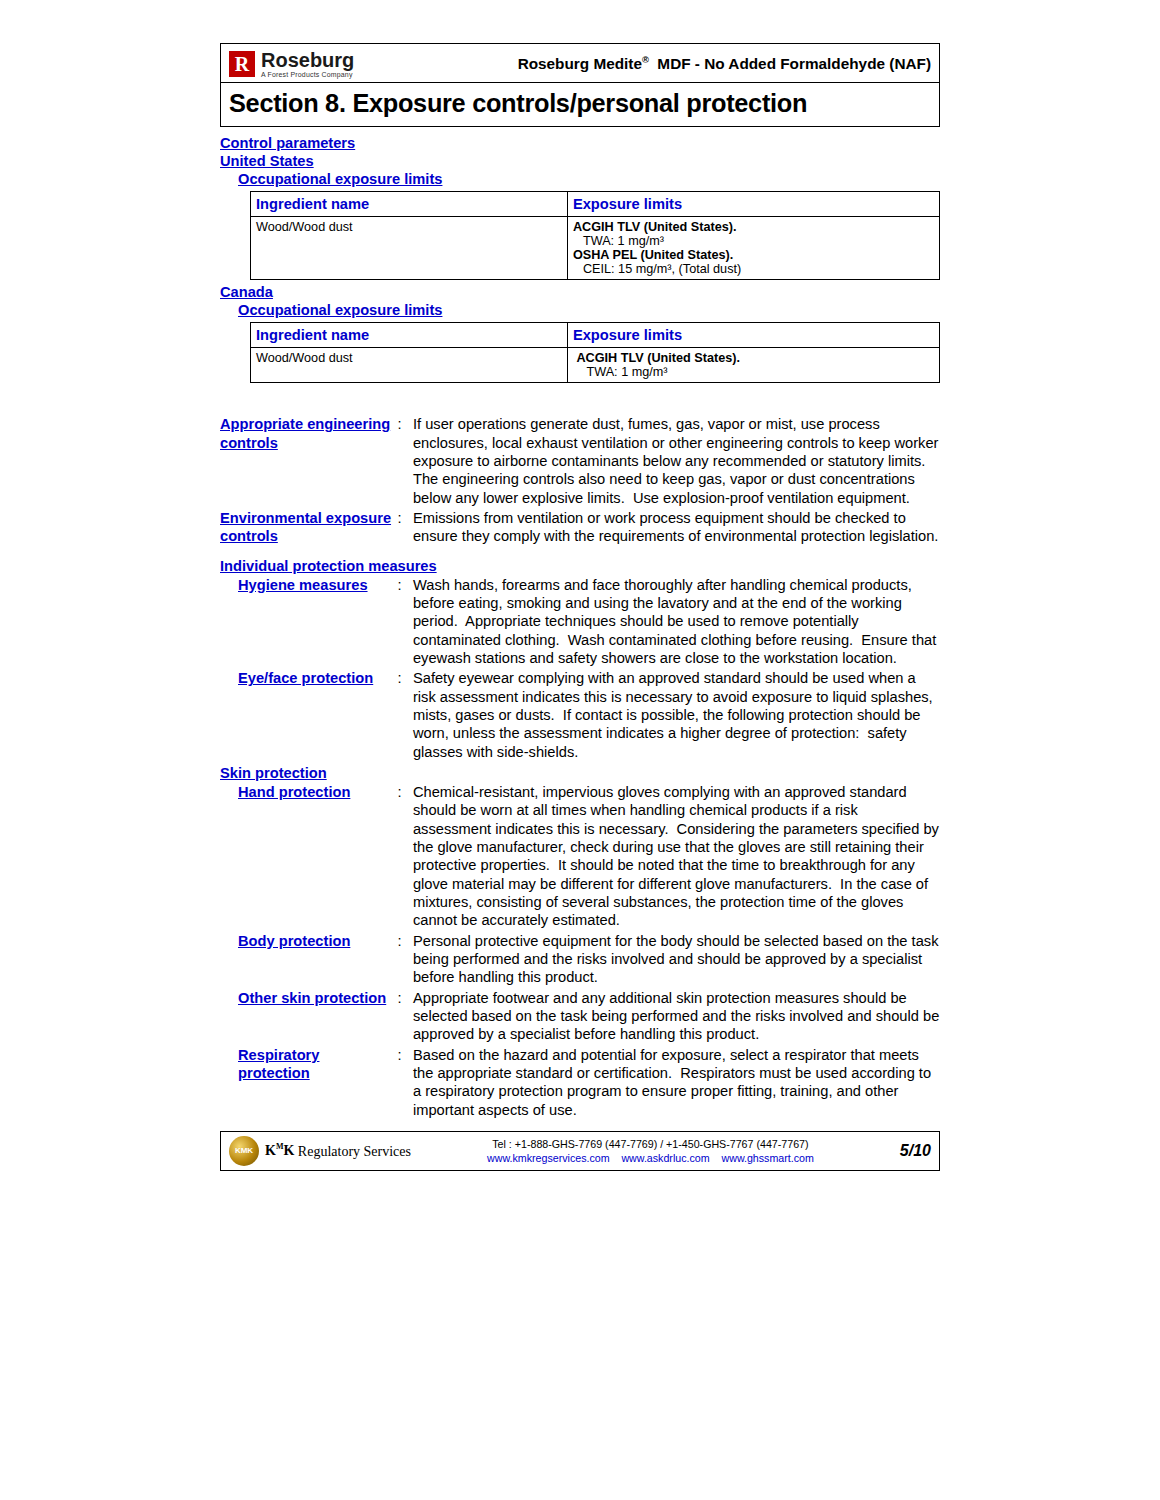R
Roseburg
A Forest Products Company
Roseburg Medite® MDF - No Added Formaldehyde (NAF)
Section 8. Exposure controls/personal protection
Control parameters
United States
Occupational exposure limits
| Ingredient name | Exposure limits |
| --- | --- |
| Wood/Wood dust | ACGIH TLV (United States). TWA: 1 mg/m³ OSHA PEL (United States). CEIL: 15 mg/m³, (Total dust) |
Canada
Occupational exposure limits
| Ingredient name | Exposure limits |
| --- | --- |
| Wood/Wood dust | ACGIH TLV (United States). TWA: 1 mg/m³ |
Appropriate engineering controls
:
If user operations generate dust, fumes, gas, vapor or mist, use process enclosures, local exhaust ventilation or other engineering controls to keep worker exposure to airborne contaminants below any recommended or statutory limits. The engineering controls also need to keep gas, vapor or dust concentrations below any lower explosive limits. Use explosion-proof ventilation equipment.
Environmental exposure controls
:
Emissions from ventilation or work process equipment should be checked to ensure they comply with the requirements of environmental protection legislation.
Individual protection measures
Hygiene measures
:
Wash hands, forearms and face thoroughly after handling chemical products, before eating, smoking and using the lavatory and at the end of the working period. Appropriate techniques should be used to remove potentially contaminated clothing. Wash contaminated clothing before reusing. Ensure that eyewash stations and safety showers are close to the workstation location.
Eye/face protection
:
Safety eyewear complying with an approved standard should be used when a risk assessment indicates this is necessary to avoid exposure to liquid splashes, mists, gases or dusts. If contact is possible, the following protection should be worn, unless the assessment indicates a higher degree of protection: safety glasses with side-shields.
Skin protection
Hand protection
:
Chemical-resistant, impervious gloves complying with an approved standard should be worn at all times when handling chemical products if a risk assessment indicates this is necessary. Considering the parameters specified by the glove manufacturer, check during use that the gloves are still retaining their protective properties. It should be noted that the time to breakthrough for any glove material may be different for different glove manufacturers. In the case of mixtures, consisting of several substances, the protection time of the gloves cannot be accurately estimated.
Body protection
:
Personal protective equipment for the body should be selected based on the task being performed and the risks involved and should be approved by a specialist before handling this product.
Other skin protection
:
Appropriate footwear and any additional skin protection measures should be selected based on the task being performed and the risks involved and should be approved by a specialist before handling this product.
Respiratory protection
:
Based on the hazard and potential for exposure, select a respirator that meets the appropriate standard or certification. Respirators must be used according to a respiratory protection program to ensure proper fitting, training, and other important aspects of use.
KMK
KMK Regulatory Services
Tel : +1-888-GHS-7769 (447-7769) / +1-450-GHS-7767 (447-7767)
www.kmkregservices.com www.askdrluc.com www.ghssmart.com
5/10